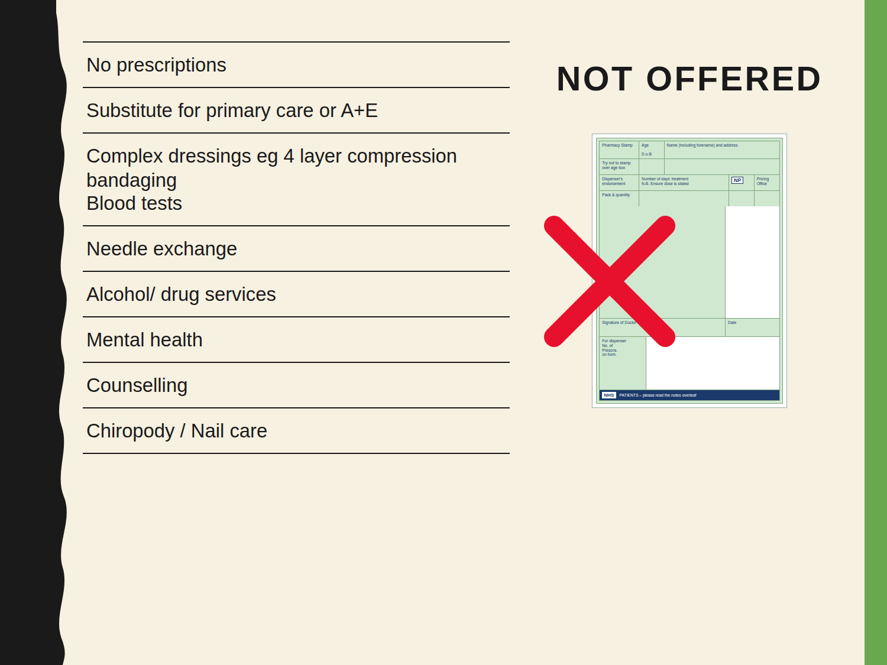No prescriptions
Substitute for primary care or A+E
Complex dressings eg 4 layer compression bandagingBlood tests
Needle exchange
Alcohol/ drug services
Mental health
Counselling
Chiropody / Nail care
Not offered
Pharmacy Stamp
Age
D.o.B
Name (including forename) and address
Try not to stamp over age box
Dispenser's endorsement
Number of days' treatment
N.B. Ensure dose is stated
NP
Pricing Office
Pack & quantity
Signature of Doctor
Date
For dispenser
No. of
Prescns.
on form.
NHS PATIENTS – please read the notes overleaf